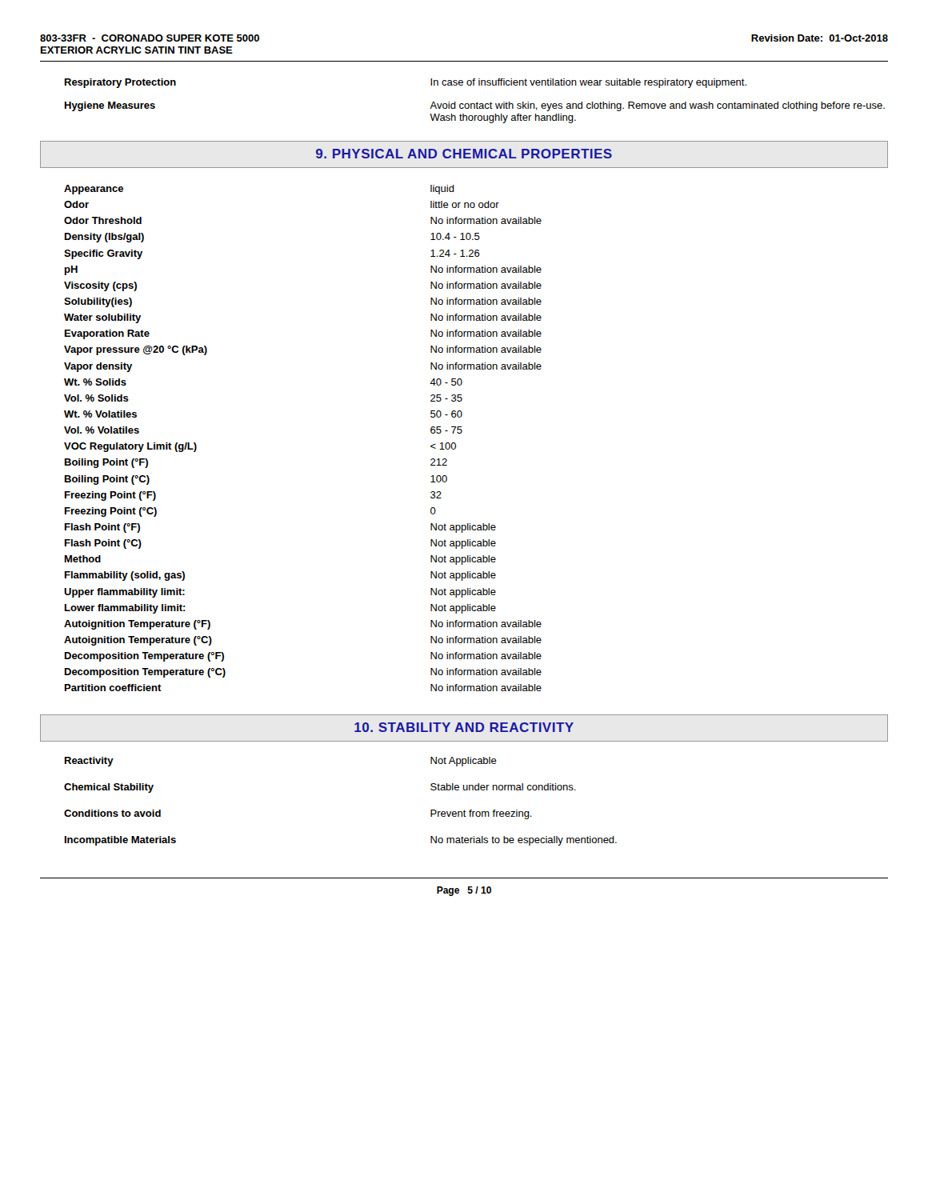803-33FR - CORONADO SUPER KOTE 5000
EXTERIOR ACRYLIC SATIN TINT BASE
Revision Date: 01-Oct-2018
Respiratory Protection
In case of insufficient ventilation wear suitable respiratory equipment.
Hygiene Measures
Avoid contact with skin, eyes and clothing. Remove and wash contaminated clothing before re-use. Wash thoroughly after handling.
9. PHYSICAL AND CHEMICAL PROPERTIES
| Appearance | liquid |
| Odor | little or no odor |
| Odor Threshold | No information available |
| Density (lbs/gal) | 10.4 - 10.5 |
| Specific Gravity | 1.24 - 1.26 |
| pH | No information available |
| Viscosity (cps) | No information available |
| Solubility(ies) | No information available |
| Water solubility | No information available |
| Evaporation Rate | No information available |
| Vapor pressure @20 °C (kPa) | No information available |
| Vapor density | No information available |
| Wt. % Solids | 40 - 50 |
| Vol. % Solids | 25 - 35 |
| Wt. % Volatiles | 50 - 60 |
| Vol. % Volatiles | 65 - 75 |
| VOC Regulatory Limit (g/L) | < 100 |
| Boiling Point (°F) | 212 |
| Boiling Point (°C) | 100 |
| Freezing Point (°F) | 32 |
| Freezing Point (°C) | 0 |
| Flash Point (°F) | Not applicable |
| Flash Point (°C) | Not applicable |
| Method | Not applicable |
| Flammability (solid, gas) | Not applicable |
| Upper flammability limit: | Not applicable |
| Lower flammability limit: | Not applicable |
| Autoignition Temperature (°F) | No information available |
| Autoignition Temperature (°C) | No information available |
| Decomposition Temperature (°F) | No information available |
| Decomposition Temperature (°C) | No information available |
| Partition coefficient | No information available |
10. STABILITY AND REACTIVITY
Reactivity
Not Applicable
Chemical Stability
Stable under normal conditions.
Conditions to avoid
Prevent from freezing.
Incompatible Materials
No materials to be especially mentioned.
Page 5 / 10